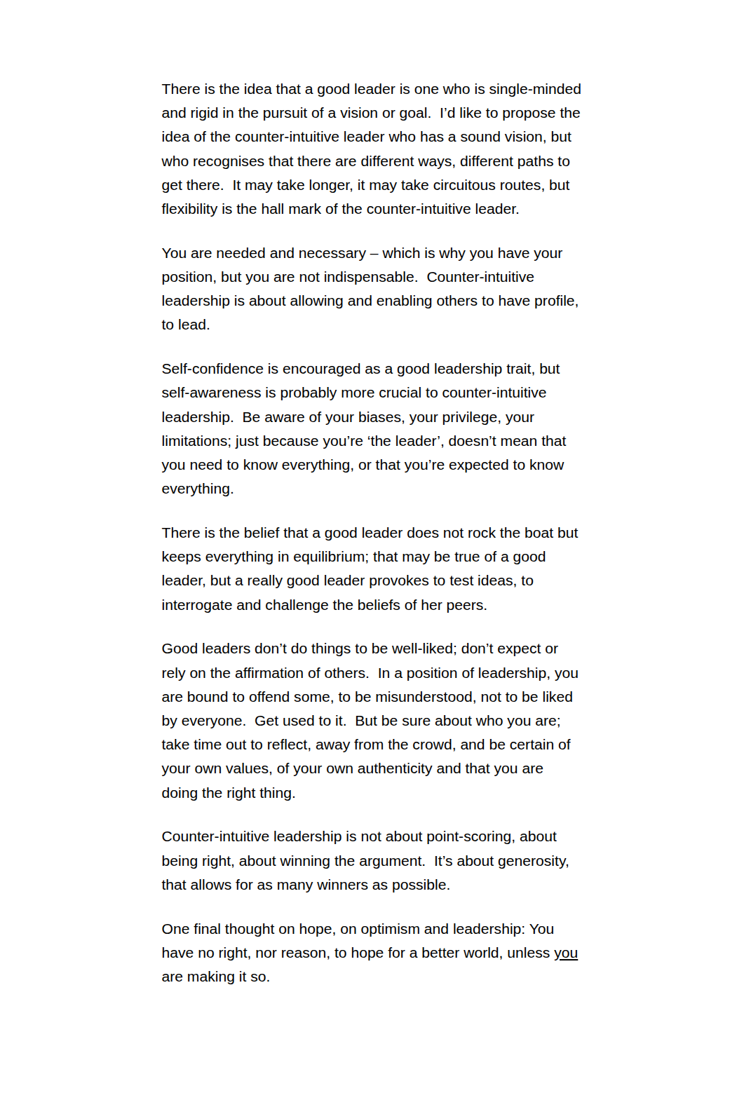There is the idea that a good leader is one who is single-minded and rigid in the pursuit of a vision or goal. I’d like to propose the idea of the counter-intuitive leader who has a sound vision, but who recognises that there are different ways, different paths to get there. It may take longer, it may take circuitous routes, but flexibility is the hall mark of the counter-intuitive leader.
You are needed and necessary – which is why you have your position, but you are not indispensable. Counter-intuitive leadership is about allowing and enabling others to have profile, to lead.
Self-confidence is encouraged as a good leadership trait, but self-awareness is probably more crucial to counter-intuitive leadership. Be aware of your biases, your privilege, your limitations; just because you’re ‘the leader’, doesn’t mean that you need to know everything, or that you’re expected to know everything.
There is the belief that a good leader does not rock the boat but keeps everything in equilibrium; that may be true of a good leader, but a really good leader provokes to test ideas, to interrogate and challenge the beliefs of her peers.
Good leaders don’t do things to be well-liked; don’t expect or rely on the affirmation of others. In a position of leadership, you are bound to offend some, to be misunderstood, not to be liked by everyone. Get used to it. But be sure about who you are; take time out to reflect, away from the crowd, and be certain of your own values, of your own authenticity and that you are doing the right thing.
Counter-intuitive leadership is not about point-scoring, about being right, about winning the argument. It’s about generosity, that allows for as many winners as possible.
One final thought on hope, on optimism and leadership: You have no right, nor reason, to hope for a better world, unless you are making it so.